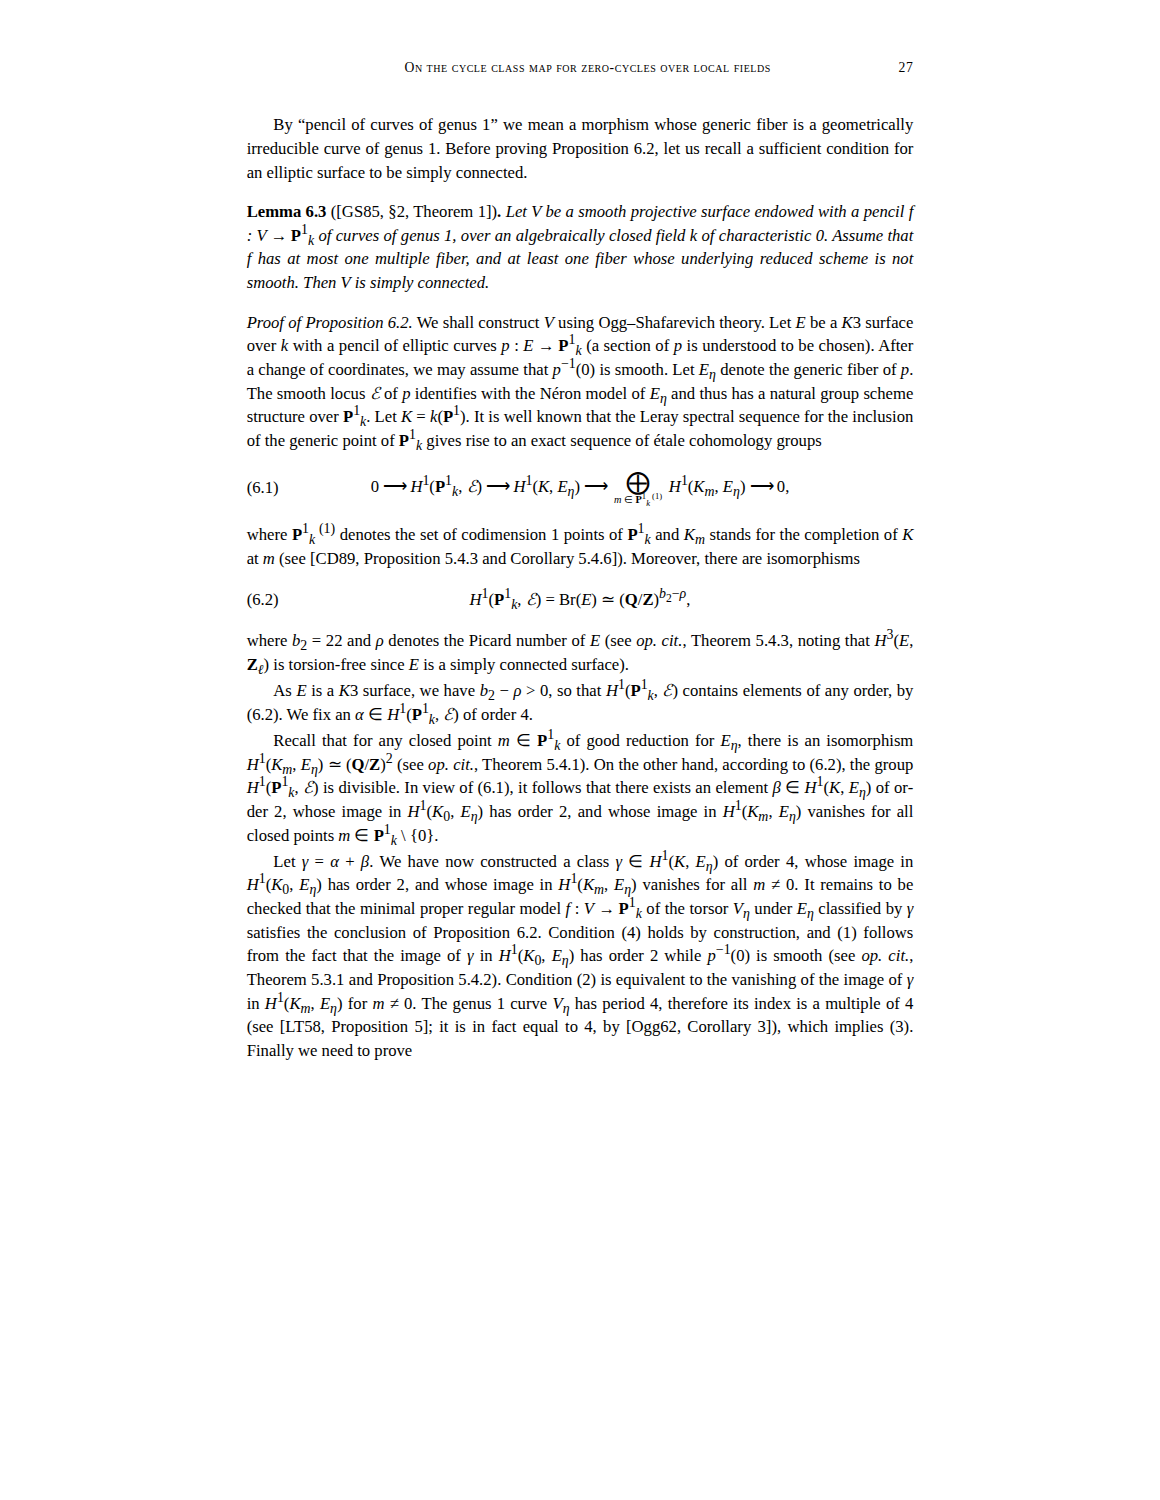On the cycle class map for zero-cycles over local fields 27
By “pencil of curves of genus 1” we mean a morphism whose generic fiber is a geometrically irreducible curve of genus 1. Before proving Proposition 6.2, let us recall a sufficient condition for an elliptic surface to be simply connected.
Lemma 6.3 ([GS85, §2, Theorem 1]). Let V be a smooth projective surface endowed with a pencil f : V → P1k of curves of genus 1, over an algebraically closed field k of characteristic 0. Assume that f has at most one multiple fiber, and at least one fiber whose underlying reduced scheme is not smooth. Then V is simply connected.
Proof of Proposition 6.2. We shall construct V using Ogg–Shafarevich theory. Let E be a K3 surface over k with a pencil of elliptic curves p : E → P1k (a section of p is understood to be chosen). After a change of coordinates, we may assume that p−1(0) is smooth. Let Eη denote the generic fiber of p. The smooth locus ℰ of p identifies with the Néron model of Eη and thus has a natural group scheme structure over P1k. Let K = k(P1). It is well known that the Leray spectral sequence for the inclusion of the generic point of P1k gives rise to an exact sequence of étale cohomology groups
(6.1) 0 ⟶ H1(P1k, ℰ) ⟶ H1(K, Eη) ⟶ ⨁m ∈ P1k (1) H1(Km, Eη) ⟶ 0,
where P1k (1) denotes the set of codimension 1 points of P1k and Km stands for the completion of K at m (see [CD89, Proposition 5.4.3 and Corollary 5.4.6]). Moreover, there are isomorphisms
(6.2) H1(P1k, ℰ) = Br(E) ≃ (Q/Z)b2−ρ,
where b2 = 22 and ρ denotes the Picard number of E (see op. cit., Theorem 5.4.3, noting that H3(E, Zℓ) is torsion-free since E is a simply connected surface).
As E is a K3 surface, we have b2 − ρ > 0, so that H1(P1k, ℰ) contains elements of any order, by (6.2). We fix an α ∈ H1(P1k, ℰ) of order 4.
Recall that for any closed point m ∈ P1k of good reduction for Eη, there is an isomorphism H1(Km, Eη) ≃ (Q/Z)2 (see op. cit., Theorem 5.4.1). On the other hand, according to (6.2), the group H1(P1k, ℰ) is divisible. In view of (6.1), it follows that there exists an element β ∈ H1(K, Eη) of order 2, whose image in H1(K0, Eη) has order 2, and whose image in H1(Km, Eη) vanishes for all closed points m ∈ P1k \ {0}.
Let γ = α + β. We have now constructed a class γ ∈ H1(K, Eη) of order 4, whose image in H1(K0, Eη) has order 2, and whose image in H1(Km, Eη) vanishes for all m ≠ 0. It remains to be checked that the minimal proper regular model f : V → P1k of the torsor Vη under Eη classified by γ satisfies the conclusion of Proposition 6.2. Condition (4) holds by construction, and (1) follows from the fact that the image of γ in H1(K0, Eη) has order 2 while p−1(0) is smooth (see op. cit., Theorem 5.3.1 and Proposition 5.4.2). Condition (2) is equivalent to the vanishing of the image of γ in H1(Km, Eη) for m ≠ 0. The genus 1 curve Vη has period 4, therefore its index is a multiple of 4 (see [LT58, Proposition 5]; it is in fact equal to 4, by [Ogg62, Corollary 3]), which implies (3). Finally we need to prove